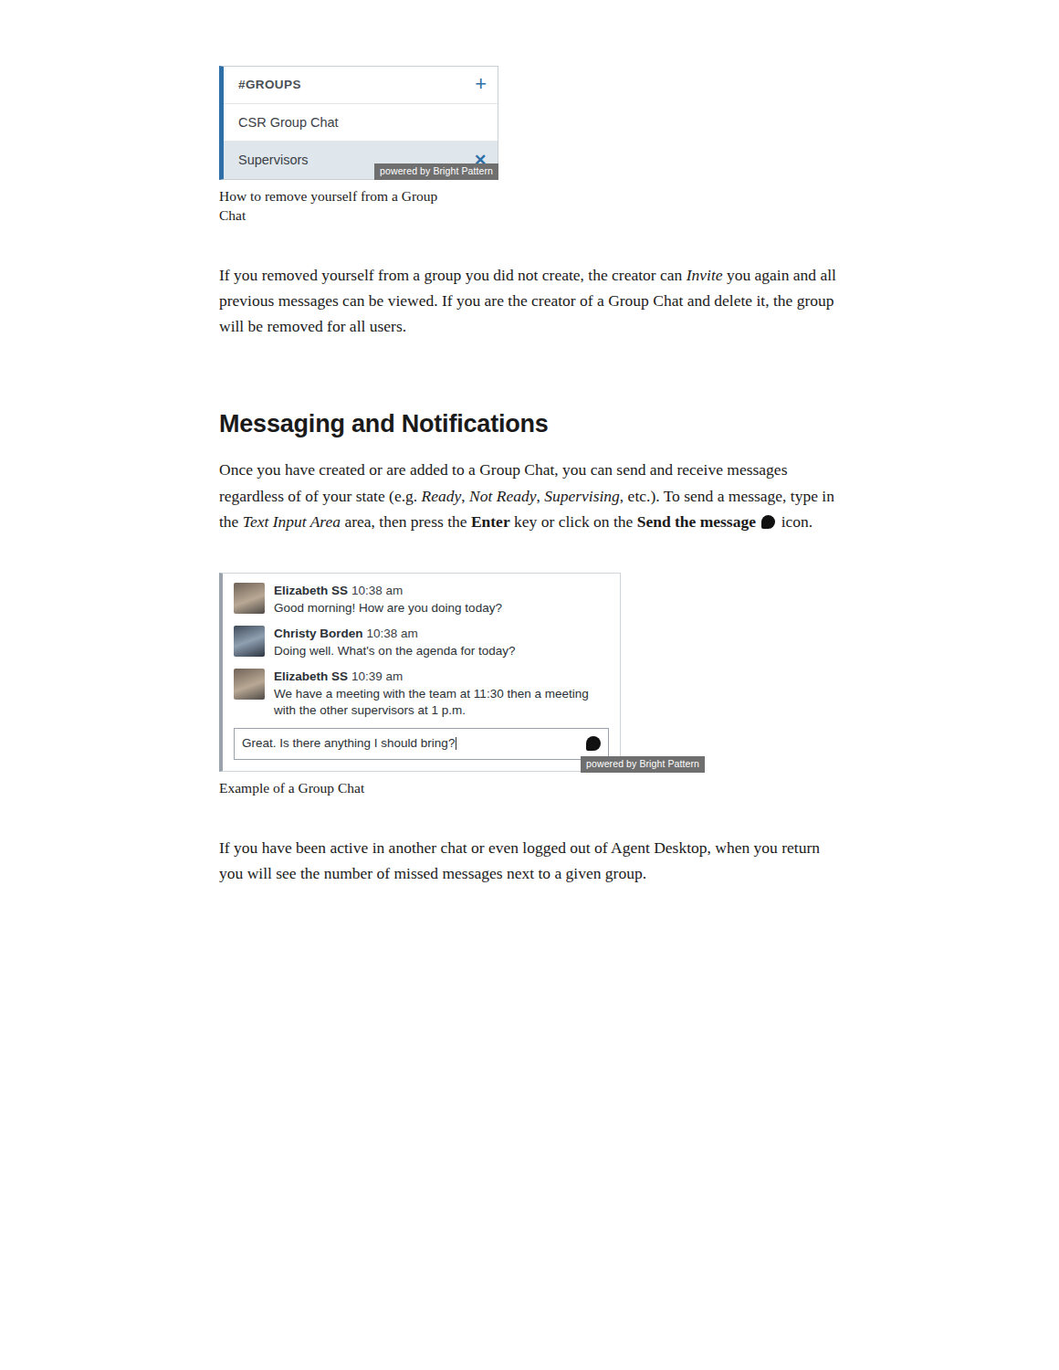#GROUPS +
CSR Group Chat
Supervisors ✕
powered by Bright Pattern
How to remove yourself from a Group Chat
If you removed yourself from a group you did not create, the creator can Invite you again and all previous messages can be viewed. If you are the creator of a Group Chat and delete it, the group will be removed for all users.
Messaging and Notifications
Once you have created or are added to a Group Chat, you can send and receive messages regardless of of your state (e.g. Ready, Not Ready, Supervising, etc.). To send a message, type in the Text Input Area area, then press the Enter key or click on the Send the message icon.
Elizabeth SS 10:38 am
Good morning! How are you doing today?
Christy Borden 10:38 am
Doing well. What's on the agenda for today?
Elizabeth SS 10:39 am
We have a meeting with the team at 11:30 then a meeting with the other supervisors at 1 p.m.
Great. Is there anything I should bring?
powered by Bright Pattern
Example of a Group Chat
If you have been active in another chat or even logged out of Agent Desktop, when you return you will see the number of missed messages next to a given group.